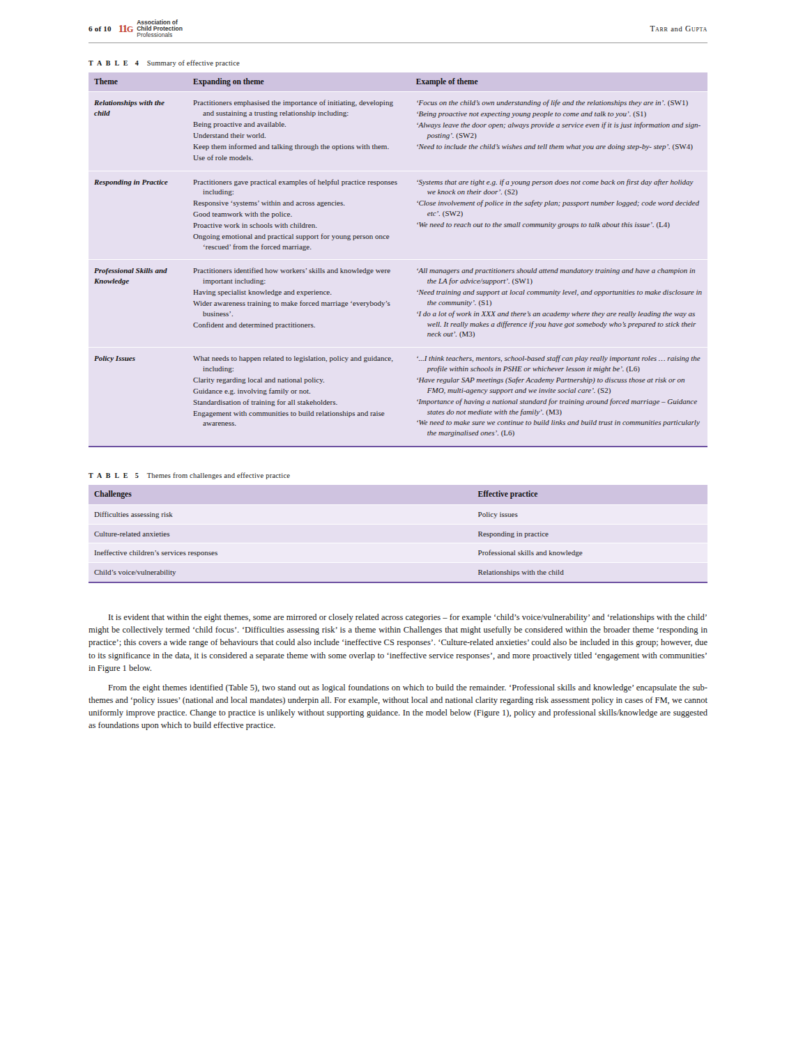6 of 10 11G Association of Child Protection Professionals Tarr and Gupta
T A B L E 4 Summary of effective practice
| Theme | Expanding on theme | Example of theme |
| --- | --- | --- |
| Relationships with the child | Practitioners emphasised the importance of initiating, developing and sustaining a trusting relationship including: Being proactive and available. Understand their world. Keep them informed and talking through the options with them. Use of role models. | ‘Focus on the child’s own understanding of life and the relationships they are in’. (SW1) ‘Being proactive not expecting young people to come and talk to you’. (S1) ‘Always leave the door open; always provide a service even if it is just information and sign-posting’. (SW2) ‘Need to include the child’s wishes and tell them what you are doing step-by- step’. (SW4) |
| Responding in Practice | Practitioners gave practical examples of helpful practice responses including: Responsive ‘systems’ within and across agencies. Good teamwork with the police. Proactive work in schools with children. Ongoing emotional and practical support for young person once ‘rescued’ from the forced marriage. | ‘Systems that are tight e.g. if a young person does not come back on first day after holiday we knock on their door’ . (S2) ‘Close involvement of police in the safety plan; passport number logged; code word decided etc’. (SW2) ‘We need to reach out to the small community groups to talk about this issue’. (L4) |
| Professional Skills and Knowledge | Practitioners identified how workers’ skills and knowledge were important including: Having specialist knowledge and experience. Wider awareness training to make forced marriage ‘everybody’s business’. Confident and determined practitioners. | ‘All managers and practitioners should attend mandatory training and have a champion in the LA for advice/support’. (SW1) ‘Need training and support at local community level, and opportunities to make disclosure in the community’. (S1) ‘I do a lot of work in XXX and there’s an academy where they are really leading the way as well. It really makes a difference if you have got somebody who’s prepared to stick their neck out’. (M3) |
| Policy Issues | What needs to happen related to legislation, policy and guidance, including: Clarity regarding local and national policy. Guidance e.g. involving family or not. Standardisation of training for all stakeholders. Engagement with communities to build relationships and raise awareness. | ‘...I think teachers, mentors, school-based staff can play really important roles … raising the profile within schools in PSHE or whichever lesson it might be’. (L6) ‘Have regular SAP meetings (Safer Academy Partnership) to discuss those at risk or on FMO, multi-agency support and we invite social care’. (S2) ‘Importance of having a national standard for training around forced marriage – Guidance states do not mediate with the family’. (M3) ‘We need to make sure we continue to build links and build trust in communities particularly the marginalised ones’. (L6) |
T A B L E 5 Themes from challenges and effective practice
| Challenges | Effective practice |
| --- | --- |
| Difficulties assessing risk | Policy issues |
| Culture-related anxieties | Responding in practice |
| Ineffective children’s services responses | Professional skills and knowledge |
| Child’s voice/vulnerability | Relationships with the child |
It is evident that within the eight themes, some are mirrored or closely related across categories – for example ‘child’s voice/vulnerability’ and ‘relationships with the child’ might be collectively termed ‘child focus’. ‘Difficulties assessing risk’ is a theme within Challenges that might usefully be considered within the broader theme ‘responding in practice’; this covers a wide range of behaviours that could also include ‘ineffective CS responses’. ‘Culture-related anxieties’ could also be included in this group; however, due to its significance in the data, it is considered a separate theme with some overlap to ‘ineffective service responses’, and more proactively titled ‘engagement with communities’ in Figure 1 below.
From the eight themes identified (Table 5), two stand out as logical foundations on which to build the remainder. ‘Professional skills and knowledge’ encapsulate the subthemes and ‘policy issues’ (national and local mandates) underpin all. For example, without local and national clarity regarding risk assessment policy in cases of FM, we cannot uniformly improve practice. Change to practice is unlikely without supporting guidance. In the model below (Figure 1), policy and professional skills/knowledge are suggested as foundations upon which to build effective practice.